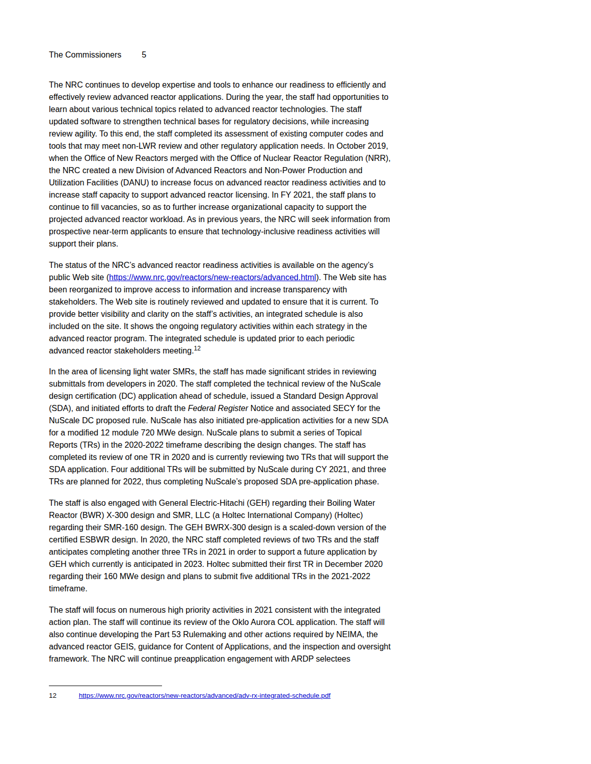The Commissioners 5
The NRC continues to develop expertise and tools to enhance our readiness to efficiently and effectively review advanced reactor applications. During the year, the staff had opportunities to learn about various technical topics related to advanced reactor technologies. The staff updated software to strengthen technical bases for regulatory decisions, while increasing review agility. To this end, the staff completed its assessment of existing computer codes and tools that may meet non-LWR review and other regulatory application needs. In October 2019, when the Office of New Reactors merged with the Office of Nuclear Reactor Regulation (NRR), the NRC created a new Division of Advanced Reactors and Non-Power Production and Utilization Facilities (DANU) to increase focus on advanced reactor readiness activities and to increase staff capacity to support advanced reactor licensing. In FY 2021, the staff plans to continue to fill vacancies, so as to further increase organizational capacity to support the projected advanced reactor workload. As in previous years, the NRC will seek information from prospective near-term applicants to ensure that technology-inclusive readiness activities will support their plans.
The status of the NRC’s advanced reactor readiness activities is available on the agency’s public Web site (https://www.nrc.gov/reactors/new-reactors/advanced.html). The Web site has been reorganized to improve access to information and increase transparency with stakeholders. The Web site is routinely reviewed and updated to ensure that it is current. To provide better visibility and clarity on the staff’s activities, an integrated schedule is also included on the site. It shows the ongoing regulatory activities within each strategy in the advanced reactor program. The integrated schedule is updated prior to each periodic advanced reactor stakeholders meeting.12
In the area of licensing light water SMRs, the staff has made significant strides in reviewing submittals from developers in 2020. The staff completed the technical review of the NuScale design certification (DC) application ahead of schedule, issued a Standard Design Approval (SDA), and initiated efforts to draft the Federal Register Notice and associated SECY for the NuScale DC proposed rule. NuScale has also initiated pre-application activities for a new SDA for a modified 12 module 720 MWe design. NuScale plans to submit a series of Topical Reports (TRs) in the 2020-2022 timeframe describing the design changes. The staff has completed its review of one TR in 2020 and is currently reviewing two TRs that will support the SDA application. Four additional TRs will be submitted by NuScale during CY 2021, and three TRs are planned for 2022, thus completing NuScale’s proposed SDA pre-application phase.
The staff is also engaged with General Electric-Hitachi (GEH) regarding their Boiling Water Reactor (BWR) X-300 design and SMR, LLC (a Holtec International Company) (Holtec) regarding their SMR-160 design. The GEH BWRX-300 design is a scaled-down version of the certified ESBWR design. In 2020, the NRC staff completed reviews of two TRs and the staff anticipates completing another three TRs in 2021 in order to support a future application by GEH which currently is anticipated in 2023. Holtec submitted their first TR in December 2020 regarding their 160 MWe design and plans to submit five additional TRs in the 2021-2022 timeframe.
The staff will focus on numerous high priority activities in 2021 consistent with the integrated action plan. The staff will continue its review of the Oklo Aurora COL application. The staff will also continue developing the Part 53 Rulemaking and other actions required by NEIMA, the advanced reactor GEIS, guidance for Content of Applications, and the inspection and oversight framework. The NRC will continue preapplication engagement with ARDP selectees
12 https://www.nrc.gov/reactors/new-reactors/advanced/adv-rx-integrated-schedule.pdf